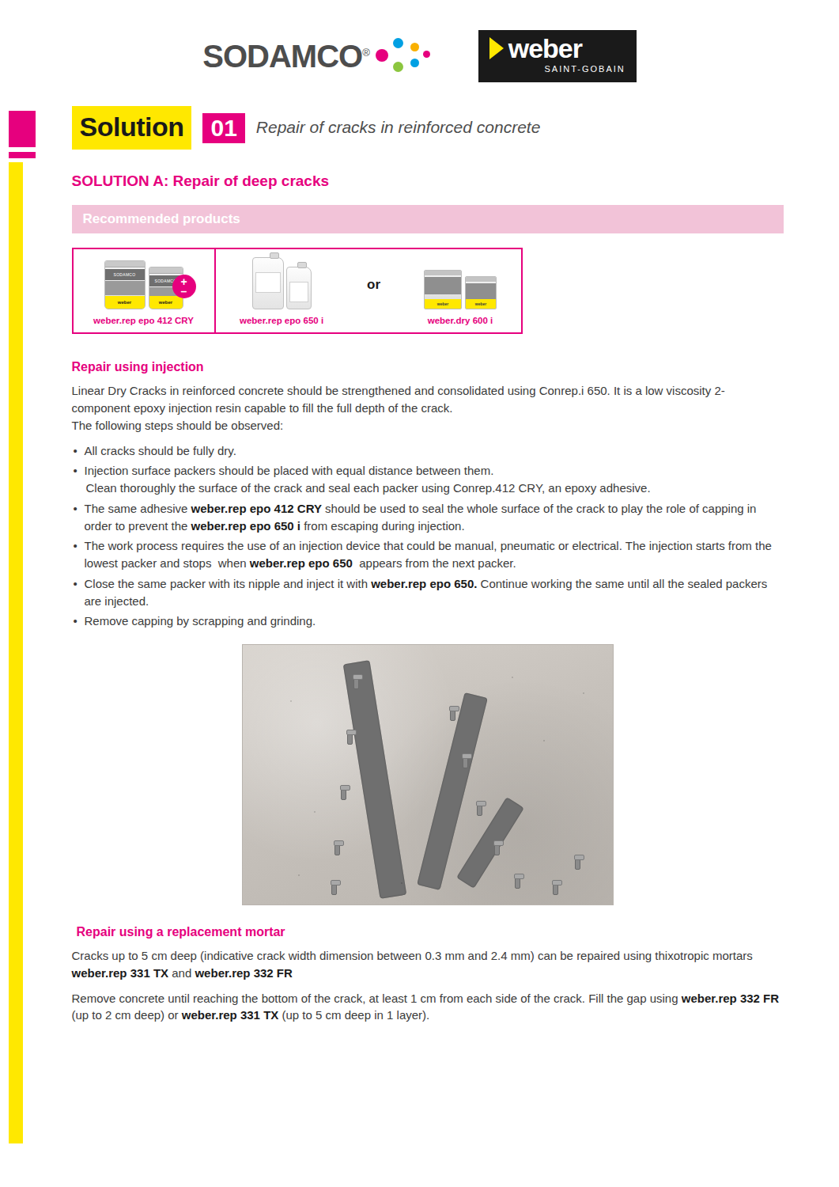SODAMCO®
weber
SAINT-GOBAIN
Solution 01 Repair of cracks in reinforced concrete
SOLUTION A: Repair of deep cracks
Recommended products
SODAMCO weber
SODAMCO weber
+–
weber.rep epo 412 CRY
weber.rep epo 650 i
or
weber
weber
weber.dry 600 i
Repair using injection
Linear Dry Cracks in reinforced concrete should be strengthened and consolidated using Conrep.i 650. It is a low viscosity 2-component epoxy injection resin capable to fill the full depth of the crack.
The following steps should be observed:
All cracks should be fully dry.
Injection surface packers should be placed with equal distance between them. Clean thoroughly the surface of the crack and seal each packer using Conrep.412 CRY, an epoxy adhesive.
The same adhesive weber.rep epo 412 CRY should be used to seal the whole surface of the crack to play the role of capping in order to prevent the weber.rep epo 650 i from escaping during injection.
The work process requires the use of an injection device that could be manual, pneumatic or electrical. The injection starts from the lowest packer and stops when weber.rep epo 650 appears from the next packer.
Close the same packer with its nipple and inject it with weber.rep epo 650. Continue working the same until all the sealed packers are injected.
Remove capping by scrapping and grinding.
Repair using a replacement mortar
Cracks up to 5 cm deep (indicative crack width dimension between 0.3 mm and 2.4 mm) can be repaired using thixotropic mortars weber.rep 331 TX and weber.rep 332 FR
Remove concrete until reaching the bottom of the crack, at least 1 cm from each side of the crack. Fill the gap using weber.rep 332 FR (up to 2 cm deep) or weber.rep 331 TX (up to 5 cm deep in 1 layer).